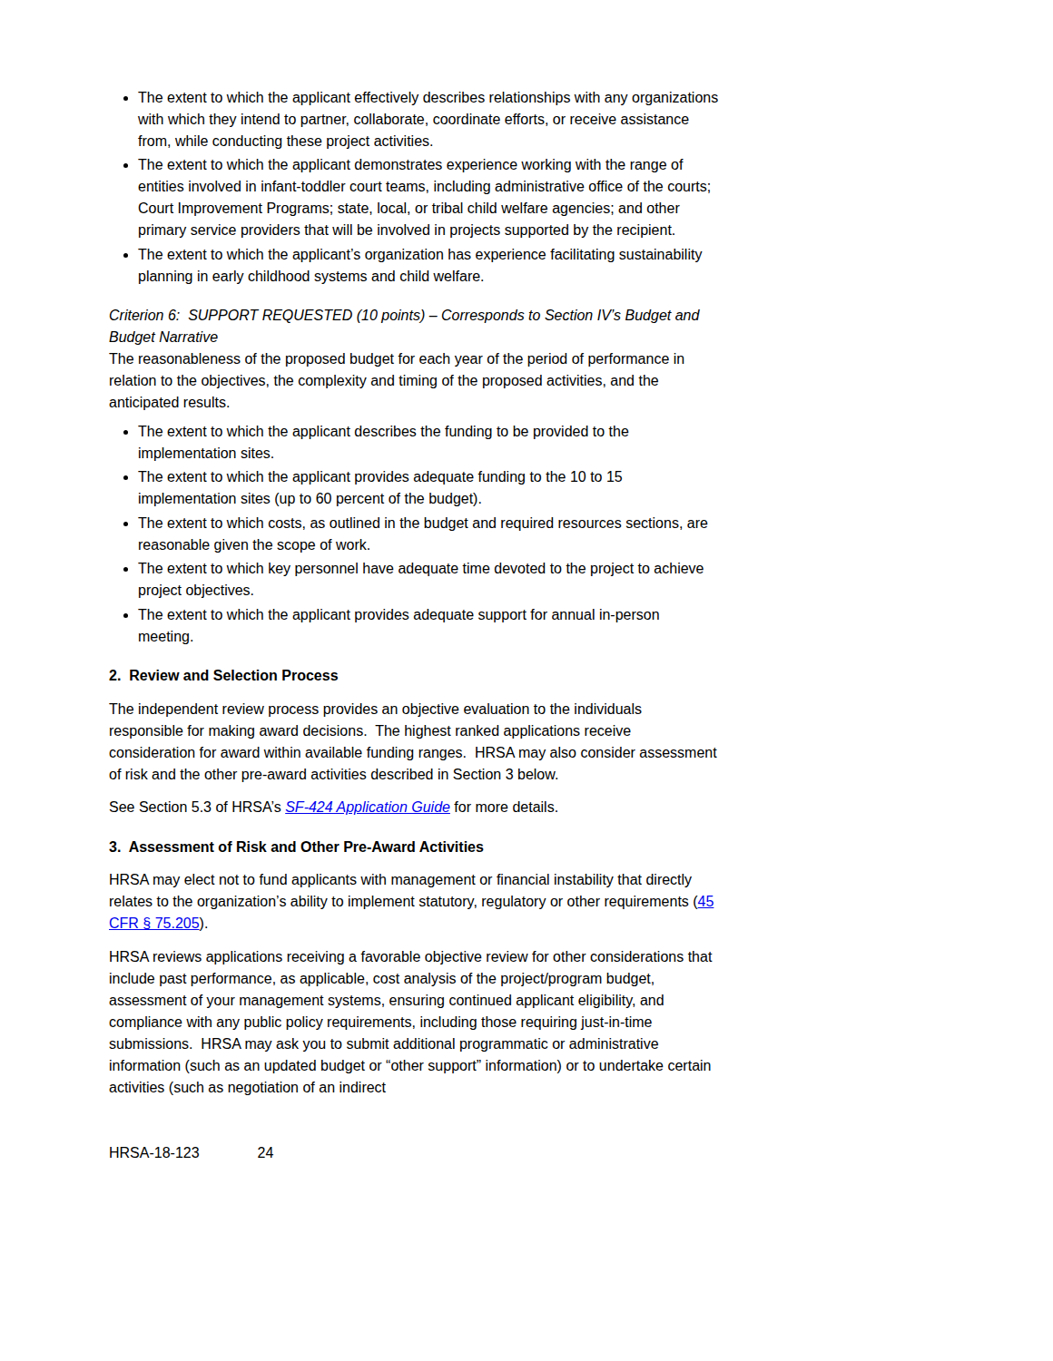The extent to which the applicant effectively describes relationships with any organizations with which they intend to partner, collaborate, coordinate efforts, or receive assistance from, while conducting these project activities.
The extent to which the applicant demonstrates experience working with the range of entities involved in infant-toddler court teams, including administrative office of the courts; Court Improvement Programs; state, local, or tribal child welfare agencies; and other primary service providers that will be involved in projects supported by the recipient.
The extent to which the applicant’s organization has experience facilitating sustainability planning in early childhood systems and child welfare.
Criterion 6: SUPPORT REQUESTED (10 points) – Corresponds to Section IV’s Budget and Budget Narrative
The reasonableness of the proposed budget for each year of the period of performance in relation to the objectives, the complexity and timing of the proposed activities, and the anticipated results.
The extent to which the applicant describes the funding to be provided to the implementation sites.
The extent to which the applicant provides adequate funding to the 10 to 15 implementation sites (up to 60 percent of the budget).
The extent to which costs, as outlined in the budget and required resources sections, are reasonable given the scope of work.
The extent to which key personnel have adequate time devoted to the project to achieve project objectives.
The extent to which the applicant provides adequate support for annual in-person meeting.
2. Review and Selection Process
The independent review process provides an objective evaluation to the individuals responsible for making award decisions. The highest ranked applications receive consideration for award within available funding ranges. HRSA may also consider assessment of risk and the other pre-award activities described in Section 3 below.
See Section 5.3 of HRSA’s SF-424 Application Guide for more details.
3. Assessment of Risk and Other Pre-Award Activities
HRSA may elect not to fund applicants with management or financial instability that directly relates to the organization’s ability to implement statutory, regulatory or other requirements (45 CFR § 75.205).
HRSA reviews applications receiving a favorable objective review for other considerations that include past performance, as applicable, cost analysis of the project/program budget, assessment of your management systems, ensuring continued applicant eligibility, and compliance with any public policy requirements, including those requiring just-in-time submissions. HRSA may ask you to submit additional programmatic or administrative information (such as an updated budget or “other support” information) or to undertake certain activities (such as negotiation of an indirect
HRSA-18-12324